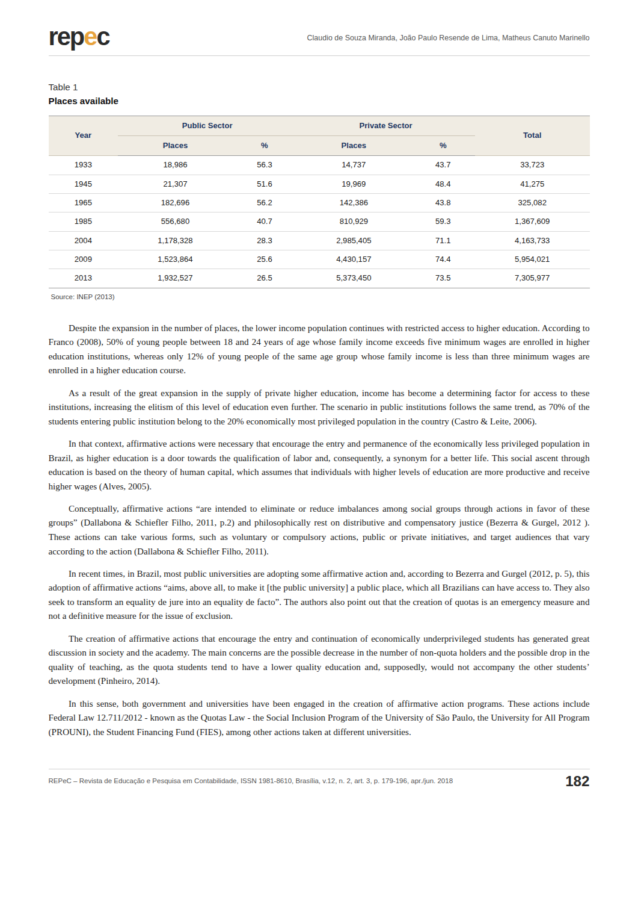repec
Claudio de Souza Miranda, João Paulo Resende de Lima, Matheus Canuto Marinello
Table 1
Places available
| Year | Public Sector | Private Sector | Total |
| --- | --- | --- | --- |
| Places | % | Places | % |
| 1933 | 18,986 | 56.3 | 14,737 | 43.7 | 33,723 |
| 1945 | 21,307 | 51.6 | 19,969 | 48.4 | 41,275 |
| 1965 | 182,696 | 56.2 | 142,386 | 43.8 | 325,082 |
| 1985 | 556,680 | 40.7 | 810,929 | 59.3 | 1,367,609 |
| 2004 | 1,178,328 | 28.3 | 2,985,405 | 71.1 | 4,163,733 |
| 2009 | 1,523,864 | 25.6 | 4,430,157 | 74.4 | 5,954,021 |
| 2013 | 1,932,527 | 26.5 | 5,373,450 | 73.5 | 7,305,977 |
Source: INEP (2013)
Despite the expansion in the number of places, the lower income population continues with restricted access to higher education. According to Franco (2008), 50% of young people between 18 and 24 years of age whose family income exceeds five minimum wages are enrolled in higher education institutions, whereas only 12% of young people of the same age group whose family income is less than three minimum wages are enrolled in a higher education course.
As a result of the great expansion in the supply of private higher education, income has become a determining factor for access to these institutions, increasing the elitism of this level of education even further. The scenario in public institutions follows the same trend, as 70% of the students entering public institution belong to the 20% economically most privileged population in the country (Castro & Leite, 2006).
In that context, affirmative actions were necessary that encourage the entry and permanence of the economically less privileged population in Brazil, as higher education is a door towards the qualification of labor and, consequently, a synonym for a better life. This social ascent through education is based on the theory of human capital, which assumes that individuals with higher levels of education are more productive and receive higher wages (Alves, 2005).
Conceptually, affirmative actions “are intended to eliminate or reduce imbalances among social groups through actions in favor of these groups” (Dallabona & Schiefler Filho, 2011, p.2) and philosophically rest on distributive and compensatory justice (Bezerra & Gurgel, 2012 ). These actions can take various forms, such as voluntary or compulsory actions, public or private initiatives, and target audiences that vary according to the action (Dallabona & Schiefler Filho, 2011).
In recent times, in Brazil, most public universities are adopting some affirmative action and, according to Bezerra and Gurgel (2012, p. 5), this adoption of affirmative actions “aims, above all, to make it [the public university] a public place, which all Brazilians can have access to. They also seek to transform an equality de jure into an equality de facto”. The authors also point out that the creation of quotas is an emergency measure and not a definitive measure for the issue of exclusion.
The creation of affirmative actions that encourage the entry and continuation of economically underprivileged students has generated great discussion in society and the academy. The main concerns are the possible decrease in the number of non-quota holders and the possible drop in the quality of teaching, as the quota students tend to have a lower quality education and, supposedly, would not accompany the other students’ development (Pinheiro, 2014).
In this sense, both government and universities have been engaged in the creation of affirmative action programs. These actions include Federal Law 12.711/2012 - known as the Quotas Law - the Social Inclusion Program of the University of São Paulo, the University for All Program (PROUNI), the Student Financing Fund (FIES), among other actions taken at different universities.
REPeC – Revista de Educação e Pesquisa em Contabilidade, ISSN 1981-8610, Brasília, v.12, n. 2, art. 3, p. 179-196, apr./jun. 2018
182